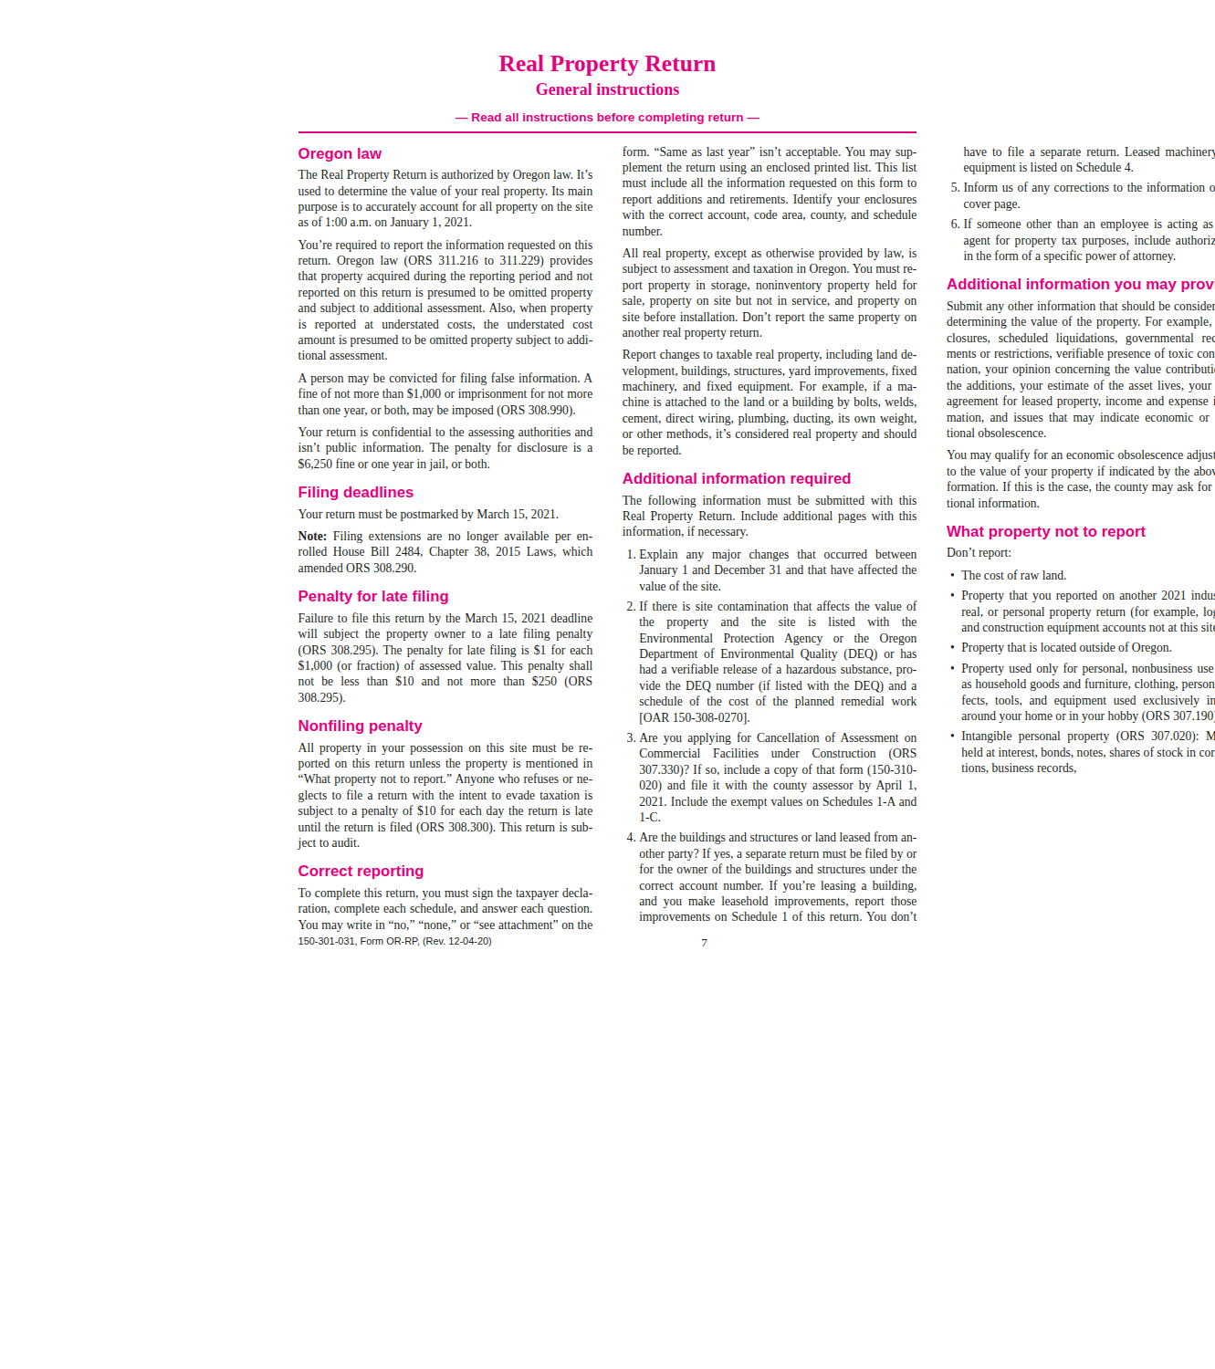Real Property Return
General instructions
— Read all instructions before completing return —
Oregon law
The Real Property Return is authorized by Oregon law. It’s used to determine the value of your real property. Its main purpose is to accurately account for all property on the site as of 1:00 a.m. on January 1, 2021.
You’re required to report the information requested on this return. Oregon law (ORS 311.216 to 311.229) provides that property acquired during the reporting period and not reported on this return is presumed to be omitted property and subject to additional assessment. Also, when property is reported at understated costs, the understated cost amount is presumed to be omitted property subject to additional assessment.
A person may be convicted for filing false information. A fine of not more than $1,000 or imprisonment for not more than one year, or both, may be imposed (ORS 308.990).
Your return is confidential to the assessing authorities and isn’t public information. The penalty for disclosure is a $6,250 fine or one year in jail, or both.
Filing deadlines
Your return must be postmarked by March 15, 2021.
Note: Filing extensions are no longer available per enrolled House Bill 2484, Chapter 38, 2015 Laws, which amended ORS 308.290.
Penalty for late filing
Failure to file this return by the March 15, 2021 deadline will subject the property owner to a late filing penalty (ORS 308.295). The penalty for late filing is $1 for each $1,000 (or fraction) of assessed value. This penalty shall not be less than $10 and not more than $250 (ORS 308.295).
Nonfiling penalty
All property in your possession on this site must be reported on this return unless the property is mentioned in “What property not to report.” Anyone who refuses or neglects to file a return with the intent to evade taxation is subject to a penalty of $10 for each day the return is late until the return is filed (ORS 308.300). This return is subject to audit.
Correct reporting
To complete this return, you must sign the taxpayer declaration, complete each schedule, and answer each question. You may write in “no,” “none,” or “see attachment” on the form. “Same as last year” isn’t acceptable. You may supplement the return using an enclosed printed list. This list must include all the information requested on this form to report additions and retirements. Identify your enclosures with the correct account, code area, county, and schedule number.
All real property, except as otherwise provided by law, is subject to assessment and taxation in Oregon. You must report property in storage, noninventory property held for sale, property on site but not in service, and property on site before installation. Don’t report the same property on another real property return.
Report changes to taxable real property, including land development, buildings, structures, yard improvements, fixed machinery, and fixed equipment. For example, if a machine is attached to the land or a building by bolts, welds, cement, direct wiring, plumbing, ducting, its own weight, or other methods, it’s considered real property and should be reported.
Additional information required
The following information must be submitted with this Real Property Return. Include additional pages with this information, if necessary.
Explain any major changes that occurred between January 1 and December 31 and that have affected the value of the site.
If there is site contamination that affects the value of the property and the site is listed with the Environmental Protection Agency or the Oregon Department of Environmental Quality (DEQ) or has had a verifiable release of a hazardous substance, provide the DEQ number (if listed with the DEQ) and a schedule of the cost of the planned remedial work [OAR 150-308-0270].
Are you applying for Cancellation of Assessment on Commercial Facilities under Construction (ORS 307.330)? If so, include a copy of that form (150-310-020) and file it with the county assessor by April 1, 2021. Include the exempt values on Schedules 1-A and 1-C.
Are the buildings and structures or land leased from another party? If yes, a separate return must be filed by or for the owner of the buildings and structures under the correct account number. If you’re leasing a building, and you make leasehold improvements, report those improvements on Schedule 1 of this return. You don’t have to file a separate return. Leased machinery and equipment is listed on Schedule 4.
Inform us of any corrections to the information on the cover page.
If someone other than an employee is acting as your agent for property tax purposes, include authorization in the form of a specific power of attorney.
Additional information you may provide
Submit any other information that should be considered in determining the value of the property. For example, plant closures, scheduled liquidations, governmental requirements or restrictions, verifiable presence of toxic contamination, your opinion concerning the value contribution of the additions, your estimate of the asset lives, your lease agreement for leased property, income and expense information, and issues that may indicate economic or functional obsolescence.
You may qualify for an economic obsolescence adjustment to the value of your property if indicated by the above information. If this is the case, the county may ask for additional information.
What property not to report
Don’t report:
The cost of raw land.
Property that you reported on another 2021 industrial, real, or personal property return (for example, logging and construction equipment accounts not at this site).
Property that is located outside of Oregon.
Property used only for personal, nonbusiness use such as household goods and furniture, clothing, personal effects, tools, and equipment used exclusively in and around your home or in your hobby (ORS 307.190).
Intangible personal property (ORS 307.020): Money held at interest, bonds, notes, shares of stock in corporations, business records,
150-301-031, Form OR-RP, (Rev. 12-04-20)
7